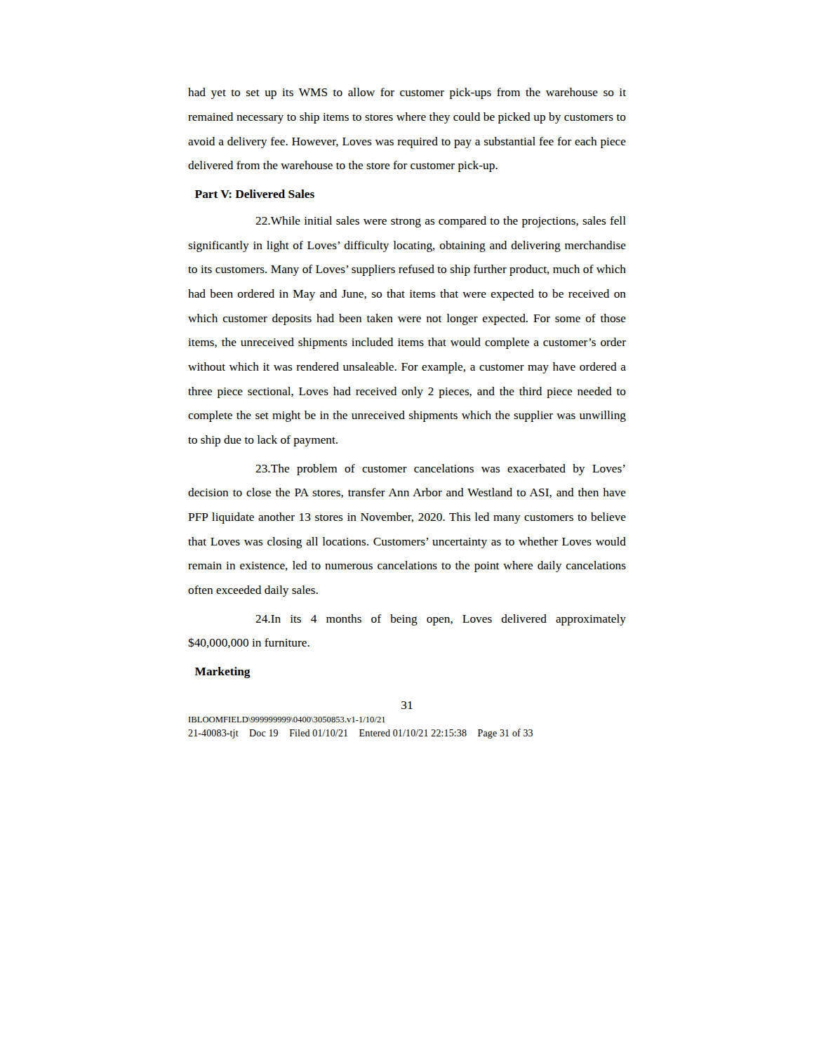had yet to set up its WMS to allow for customer pick-ups from the warehouse so it remained necessary to ship items to stores where they could be picked up by customers to avoid a delivery fee. However, Loves was required to pay a substantial fee for each piece delivered from the warehouse to the store for customer pick-up.
Part V: Delivered Sales
22. While initial sales were strong as compared to the projections, sales fell significantly in light of Loves’ difficulty locating, obtaining and delivering merchandise to its customers. Many of Loves’ suppliers refused to ship further product, much of which had been ordered in May and June, so that items that were expected to be received on which customer deposits had been taken were not longer expected. For some of those items, the unreceived shipments included items that would complete a customer’s order without which it was rendered unsaleable. For example, a customer may have ordered a three piece sectional, Loves had received only 2 pieces, and the third piece needed to complete the set might be in the unreceived shipments which the supplier was unwilling to ship due to lack of payment.
23. The problem of customer cancelations was exacerbated by Loves’ decision to close the PA stores, transfer Ann Arbor and Westland to ASI, and then have PFP liquidate another 13 stores in November, 2020. This led many customers to believe that Loves was closing all locations. Customers’ uncertainty as to whether Loves would remain in existence, led to numerous cancelations to the point where daily cancelations often exceeded daily sales.
24. In its 4 months of being open, Loves delivered approximately $40,000,000 in furniture.
Marketing
31
IBLOOMFIELD\999999999\0400\3050853.v1-1/10/21
21-40083-tjt Doc 19 Filed 01/10/21 Entered 01/10/21 22:15:38 Page 31 of 33